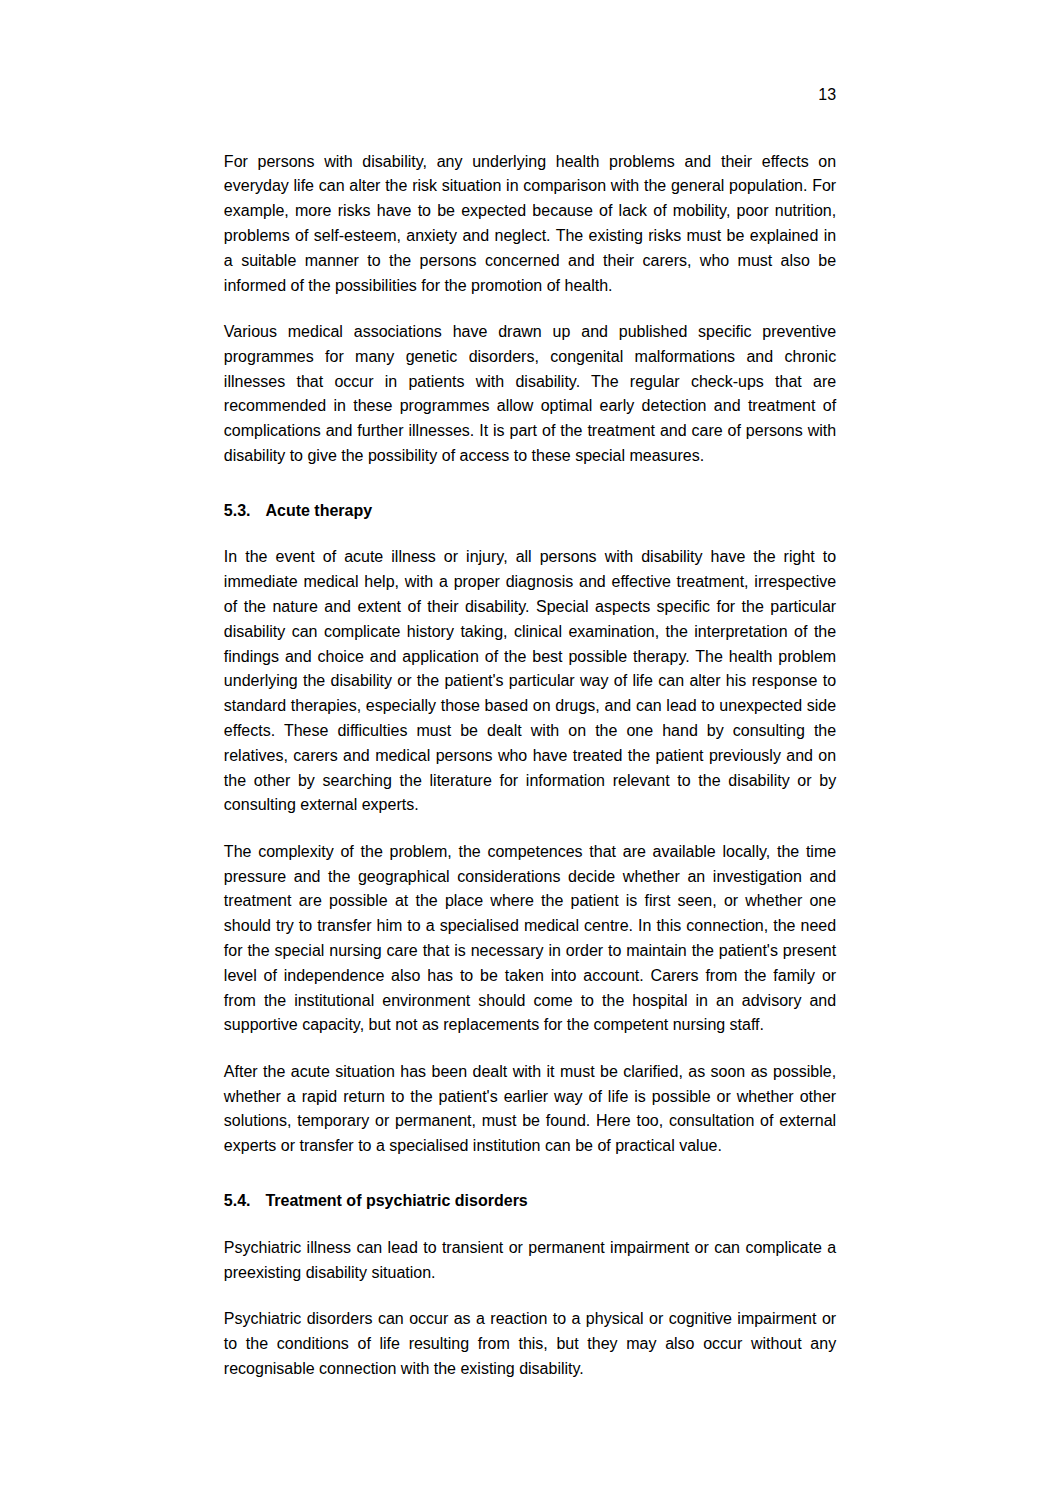13
For persons with disability, any underlying health problems and their effects on everyday life can alter the risk situation in comparison with the general population. For example, more risks have to be expected because of lack of mobility, poor nutrition, problems of self-esteem, anxiety and neglect. The existing risks must be explained in a suitable manner to the persons concerned and their carers, who must also be informed of the possibilities for the promotion of health.
Various medical associations have drawn up and published specific preventive programmes for many genetic disorders, congenital malformations and chronic illnesses that occur in patients with disability. The regular check-ups that are recommended in these programmes allow optimal early detection and treatment of complications and further illnesses. It is part of the treatment and care of persons with disability to give the possibility of access to these special measures.
5.3. Acute therapy
In the event of acute illness or injury, all persons with disability have the right to immediate medical help, with a proper diagnosis and effective treatment, irrespective of the nature and extent of their disability. Special aspects specific for the particular disability can complicate history taking, clinical examination, the interpretation of the findings and choice and application of the best possible therapy. The health problem underlying the disability or the patient's particular way of life can alter his response to standard therapies, especially those based on drugs, and can lead to unexpected side effects. These difficulties must be dealt with on the one hand by consulting the relatives, carers and medical persons who have treated the patient previously and on the other by searching the literature for information relevant to the disability or by consulting external experts.
The complexity of the problem, the competences that are available locally, the time pressure and the geographical considerations decide whether an investigation and treatment are possible at the place where the patient is first seen, or whether one should try to transfer him to a specialised medical centre. In this connection, the need for the special nursing care that is necessary in order to maintain the patient's present level of independence also has to be taken into account. Carers from the family or from the institutional environment should come to the hospital in an advisory and supportive capacity, but not as replacements for the competent nursing staff.
After the acute situation has been dealt with it must be clarified, as soon as possible, whether a rapid return to the patient's earlier way of life is possible or whether other solutions, temporary or permanent, must be found. Here too, consultation of external experts or transfer to a specialised institution can be of practical value.
5.4. Treatment of psychiatric disorders
Psychiatric illness can lead to transient or permanent impairment or can complicate a preexisting disability situation.
Psychiatric disorders can occur as a reaction to a physical or cognitive impairment or to the conditions of life resulting from this, but they may also occur without any recognisable connection with the existing disability.